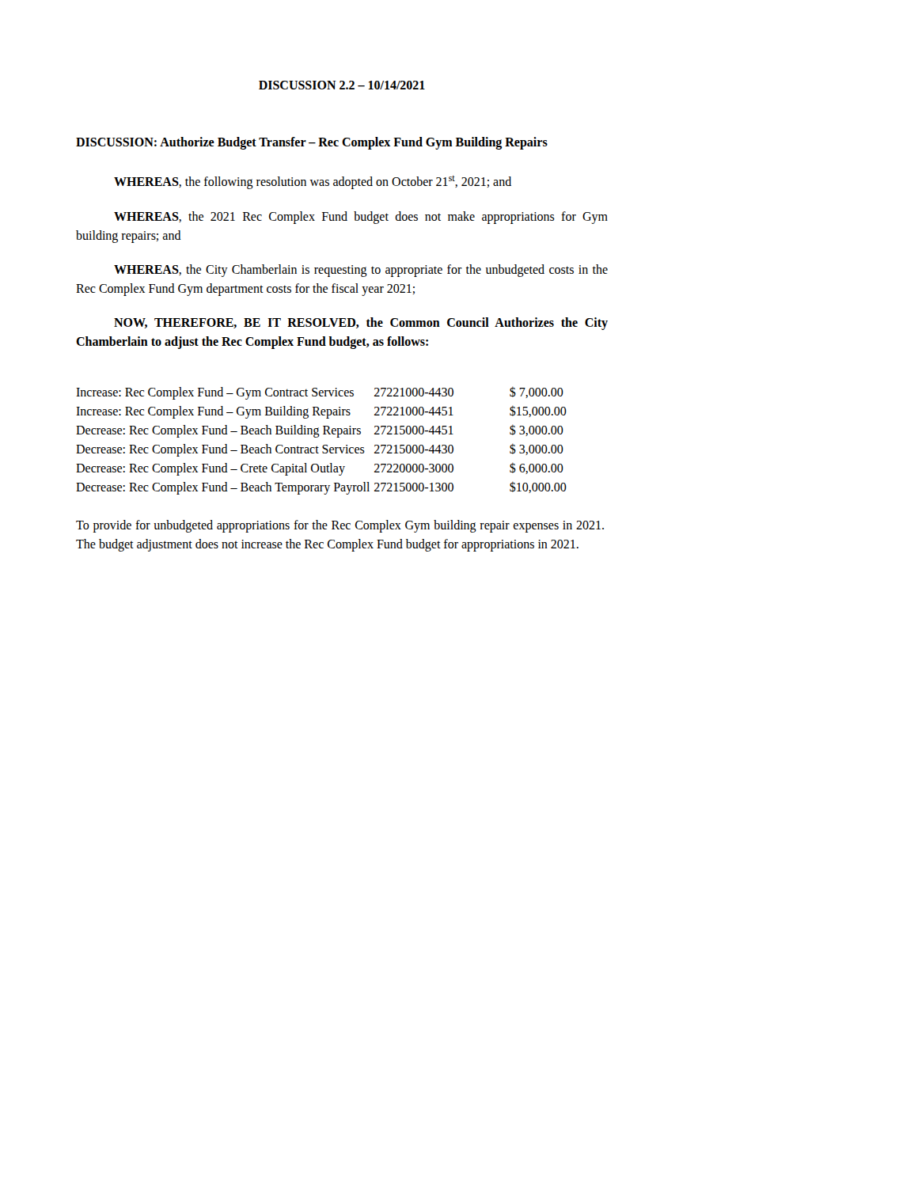DISCUSSION 2.2 – 10/14/2021
DISCUSSION: Authorize Budget Transfer – Rec Complex Fund Gym Building Repairs
WHEREAS, the following resolution was adopted on October 21st, 2021; and
WHEREAS, the 2021 Rec Complex Fund budget does not make appropriations for Gym building repairs; and
WHEREAS, the City Chamberlain is requesting to appropriate for the unbudgeted costs in the Rec Complex Fund Gym department costs for the fiscal year 2021;
NOW, THEREFORE, BE IT RESOLVED, the Common Council Authorizes the City Chamberlain to adjust the Rec Complex Fund budget, as follows:
| Increase: Rec Complex Fund – Gym Contract Services | 27221000-4430 | $ 7,000.00 |
| Increase: Rec Complex Fund – Gym Building Repairs | 27221000-4451 | $15,000.00 |
| Decrease: Rec Complex Fund – Beach Building Repairs | 27215000-4451 | $ 3,000.00 |
| Decrease: Rec Complex Fund – Beach Contract Services | 27215000-4430 | $ 3,000.00 |
| Decrease: Rec Complex Fund – Crete Capital Outlay | 27220000-3000 | $ 6,000.00 |
| Decrease: Rec Complex Fund – Beach Temporary Payroll | 27215000-1300 | $10,000.00 |
To provide for unbudgeted appropriations for the Rec Complex Gym building repair expenses in 2021. The budget adjustment does not increase the Rec Complex Fund budget for appropriations in 2021.